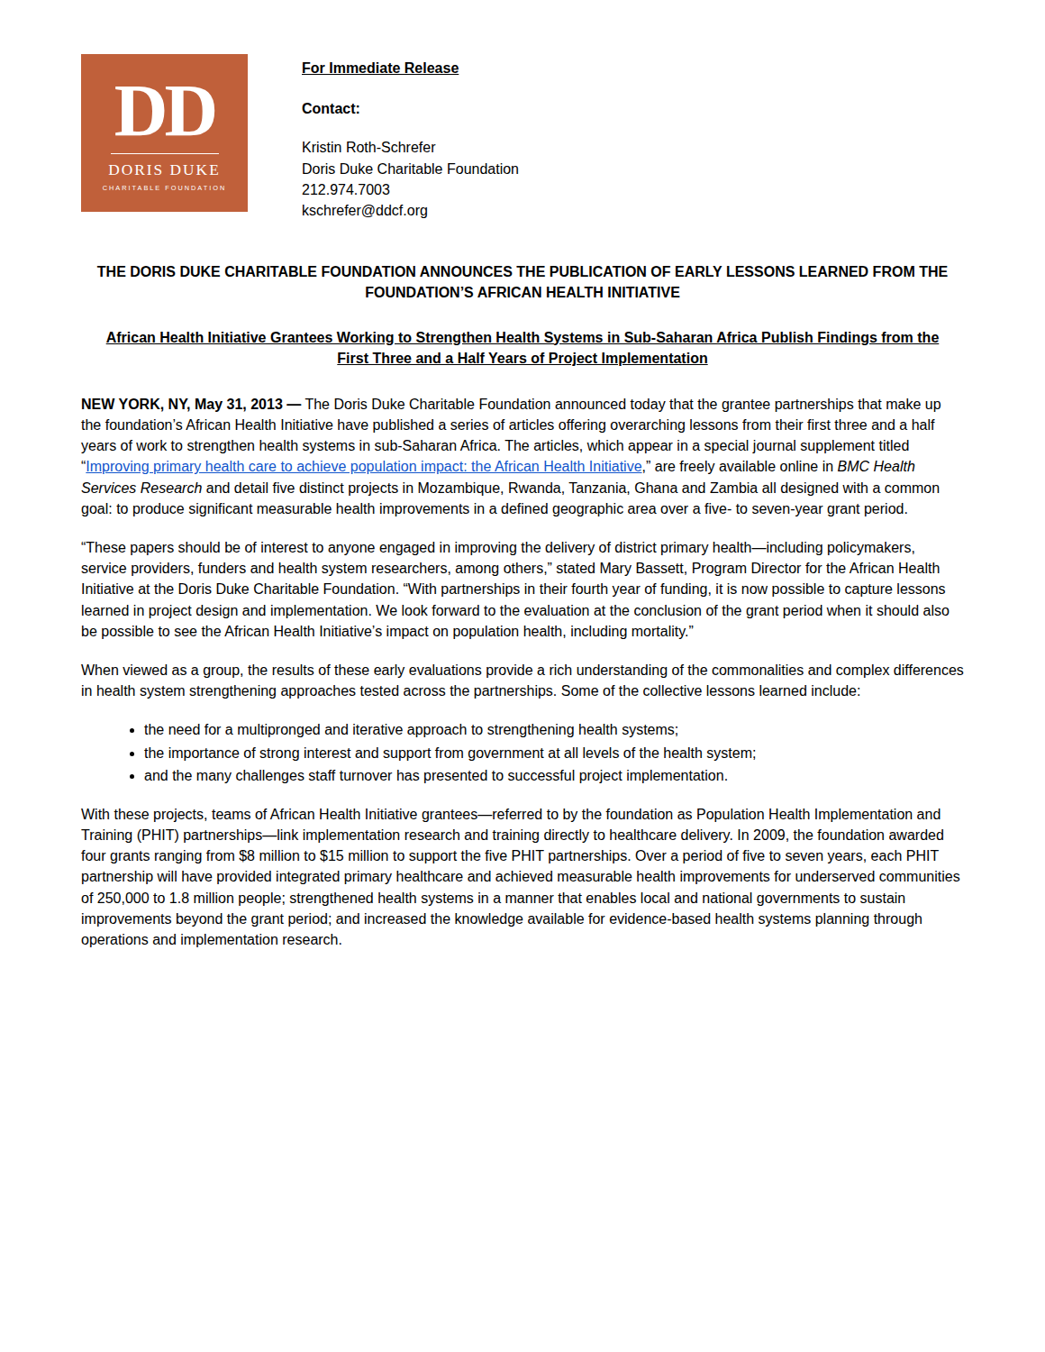DD
DORIS DUKE
CHARITABLE FOUNDATION
For Immediate Release
Contact:
Kristin Roth-Schrefer
Doris Duke Charitable Foundation
212.974.7003
kschrefer@ddcf.org
THE DORIS DUKE CHARITABLE FOUNDATION ANNOUNCES THE PUBLICATION OF EARLY LESSONS LEARNED FROM THE FOUNDATION’S AFRICAN HEALTH INITIATIVE
African Health Initiative Grantees Working to Strengthen Health Systems in Sub-Saharan Africa Publish Findings from the First Three and a Half Years of Project Implementation
NEW YORK, NY, May 31, 2013 — The Doris Duke Charitable Foundation announced today that the grantee partnerships that make up the foundation’s African Health Initiative have published a series of articles offering overarching lessons from their first three and a half years of work to strengthen health systems in sub-Saharan Africa. The articles, which appear in a special journal supplement titled “Improving primary health care to achieve population impact: the African Health Initiative,” are freely available online in BMC Health Services Research and detail five distinct projects in Mozambique, Rwanda, Tanzania, Ghana and Zambia all designed with a common goal: to produce significant measurable health improvements in a defined geographic area over a five- to seven-year grant period.
“These papers should be of interest to anyone engaged in improving the delivery of district primary health—including policymakers, service providers, funders and health system researchers, among others,” stated Mary Bassett, Program Director for the African Health Initiative at the Doris Duke Charitable Foundation. “With partnerships in their fourth year of funding, it is now possible to capture lessons learned in project design and implementation. We look forward to the evaluation at the conclusion of the grant period when it should also be possible to see the African Health Initiative’s impact on population health, including mortality.”
When viewed as a group, the results of these early evaluations provide a rich understanding of the commonalities and complex differences in health system strengthening approaches tested across the partnerships. Some of the collective lessons learned include:
the need for a multipronged and iterative approach to strengthening health systems;
the importance of strong interest and support from government at all levels of the health system;
and the many challenges staff turnover has presented to successful project implementation.
With these projects, teams of African Health Initiative grantees—referred to by the foundation as Population Health Implementation and Training (PHIT) partnerships—link implementation research and training directly to healthcare delivery. In 2009, the foundation awarded four grants ranging from $8 million to $15 million to support the five PHIT partnerships. Over a period of five to seven years, each PHIT partnership will have provided integrated primary healthcare and achieved measurable health improvements for underserved communities of 250,000 to 1.8 million people; strengthened health systems in a manner that enables local and national governments to sustain improvements beyond the grant period; and increased the knowledge available for evidence-based health systems planning through operations and implementation research.